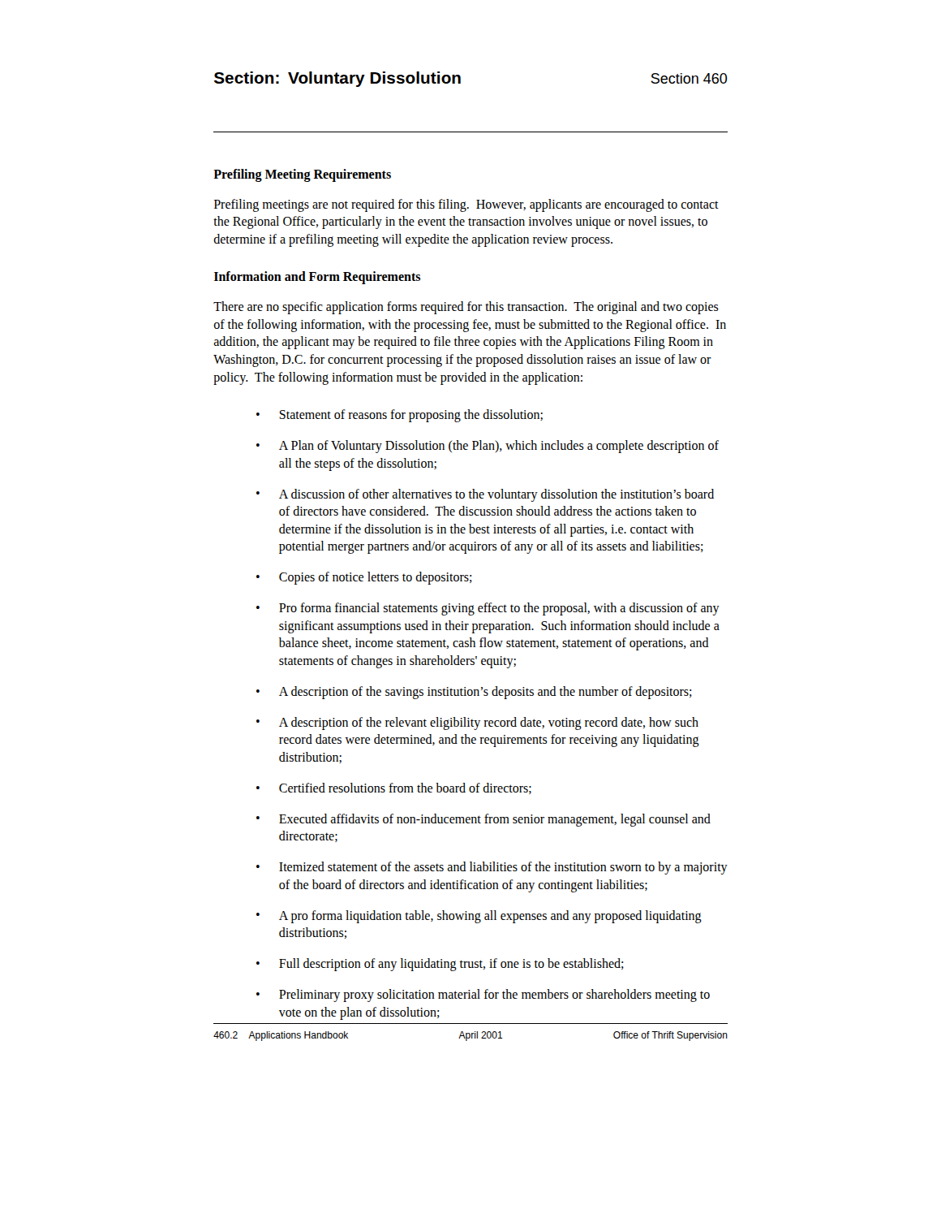Section: Voluntary Dissolution
Section 460
Prefiling Meeting Requirements
Prefiling meetings are not required for this filing. However, applicants are encouraged to contact the Regional Office, particularly in the event the transaction involves unique or novel issues, to determine if a prefiling meeting will expedite the application review process.
Information and Form Requirements
There are no specific application forms required for this transaction. The original and two copies of the following information, with the processing fee, must be submitted to the Regional office. In addition, the applicant may be required to file three copies with the Applications Filing Room in Washington, D.C. for concurrent processing if the proposed dissolution raises an issue of law or policy. The following information must be provided in the application:
Statement of reasons for proposing the dissolution;
A Plan of Voluntary Dissolution (the Plan), which includes a complete description of all the steps of the dissolution;
A discussion of other alternatives to the voluntary dissolution the institution’s board of directors have considered. The discussion should address the actions taken to determine if the dissolution is in the best interests of all parties, i.e. contact with potential merger partners and/or acquirors of any or all of its assets and liabilities;
Copies of notice letters to depositors;
Pro forma financial statements giving effect to the proposal, with a discussion of any significant assumptions used in their preparation. Such information should include a balance sheet, income statement, cash flow statement, statement of operations, and statements of changes in shareholders' equity;
A description of the savings institution’s deposits and the number of depositors;
A description of the relevant eligibility record date, voting record date, how such record dates were determined, and the requirements for receiving any liquidating distribution;
Certified resolutions from the board of directors;
Executed affidavits of non-inducement from senior management, legal counsel and directorate;
Itemized statement of the assets and liabilities of the institution sworn to by a majority of the board of directors and identification of any contingent liabilities;
A pro forma liquidation table, showing all expenses and any proposed liquidating distributions;
Full description of any liquidating trust, if one is to be established;
Preliminary proxy solicitation material for the members or shareholders meeting to vote on the plan of dissolution;
460.2 Applications Handbook
April 2001
Office of Thrift Supervision